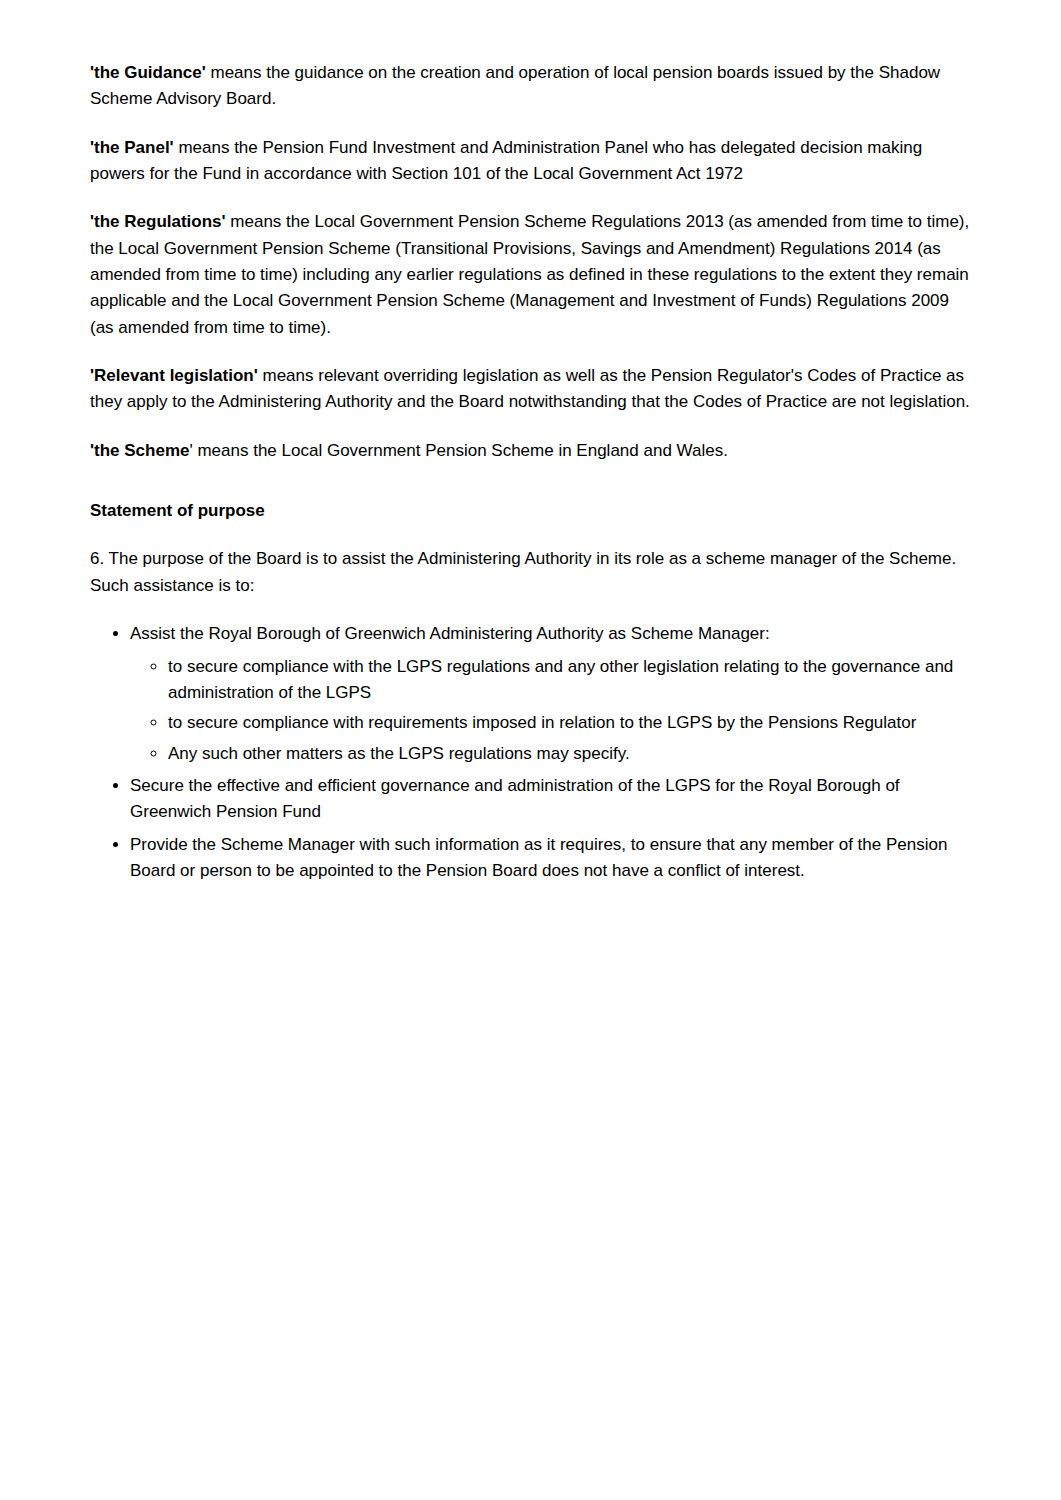'the Guidance' means the guidance on the creation and operation of local pension boards issued by the Shadow Scheme Advisory Board.
'the Panel' means the Pension Fund Investment and Administration Panel who has delegated decision making powers for the Fund in accordance with Section 101 of the Local Government Act 1972
'the Regulations' means the Local Government Pension Scheme Regulations 2013 (as amended from time to time), the Local Government Pension Scheme (Transitional Provisions, Savings and Amendment) Regulations 2014 (as amended from time to time) including any earlier regulations as defined in these regulations to the extent they remain applicable and the Local Government Pension Scheme (Management and Investment of Funds) Regulations 2009 (as amended from time to time).
'Relevant legislation' means relevant overriding legislation as well as the Pension Regulator's Codes of Practice as they apply to the Administering Authority and the Board notwithstanding that the Codes of Practice are not legislation.
'the Scheme' means the Local Government Pension Scheme in England and Wales.
Statement of purpose
6. The purpose of the Board is to assist the Administering Authority in its role as a scheme manager of the Scheme. Such assistance is to:
Assist the Royal Borough of Greenwich Administering Authority as Scheme Manager:
to secure compliance with the LGPS regulations and any other legislation relating to the governance and administration of the LGPS
to secure compliance with requirements imposed in relation to the LGPS by the Pensions Regulator
Any such other matters as the LGPS regulations may specify.
Secure the effective and efficient governance and administration of the LGPS for the Royal Borough of Greenwich Pension Fund
Provide the Scheme Manager with such information as it requires, to ensure that any member of the Pension Board or person to be appointed to the Pension Board does not have a conflict of interest.